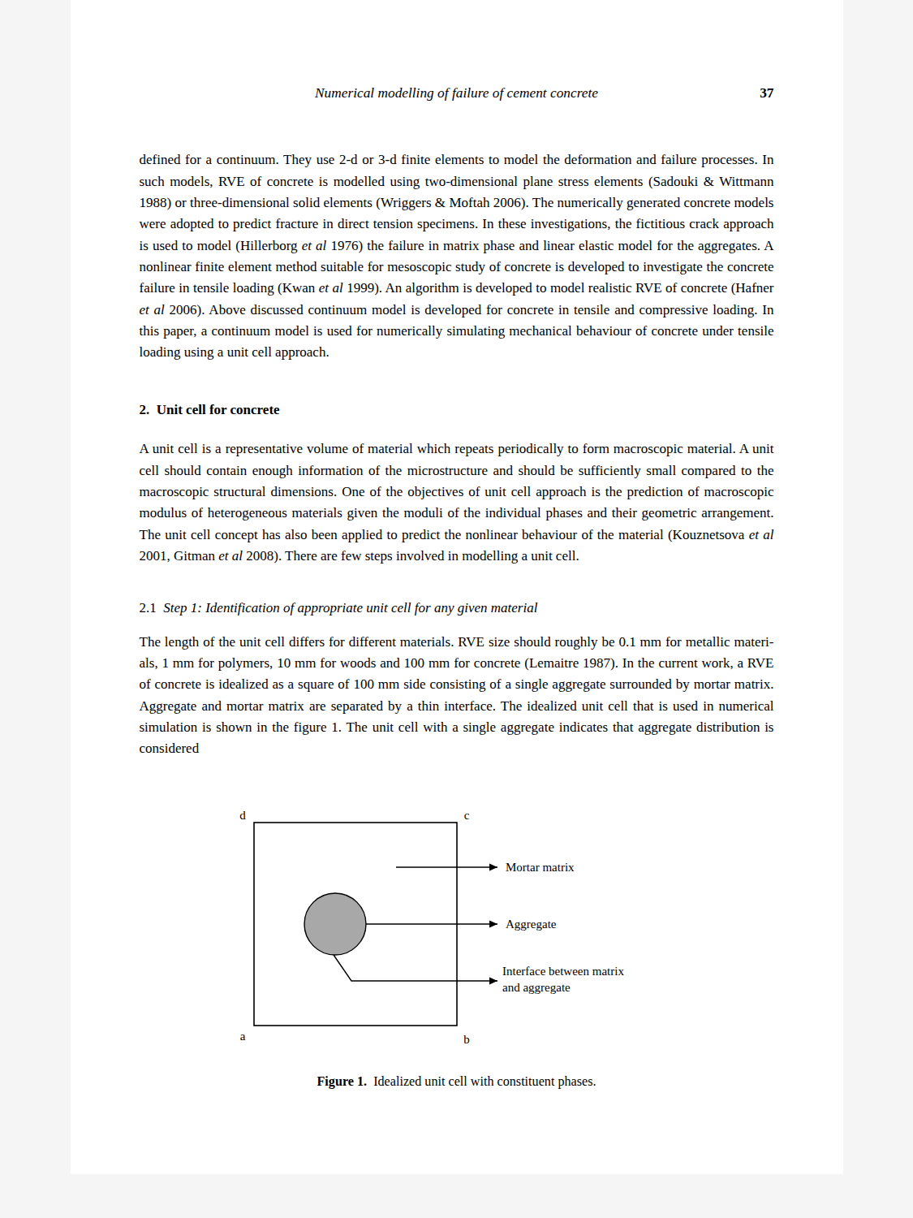Numerical modelling of failure of cement concrete 37
defined for a continuum. They use 2-d or 3-d finite elements to model the deformation and failure processes. In such models, RVE of concrete is modelled using two-dimensional plane stress elements (Sadouki & Wittmann 1988) or three-dimensional solid elements (Wriggers & Moftah 2006). The numerically generated concrete models were adopted to predict fracture in direct tension specimens. In these investigations, the fictitious crack approach is used to model (Hillerborg et al 1976) the failure in matrix phase and linear elastic model for the aggregates. A nonlinear finite element method suitable for mesoscopic study of concrete is developed to investigate the concrete failure in tensile loading (Kwan et al 1999). An algorithm is developed to model realistic RVE of concrete (Hafner et al 2006). Above discussed continuum model is developed for concrete in tensile and compressive loading. In this paper, a continuum model is used for numerically simulating mechanical behaviour of concrete under tensile loading using a unit cell approach.
2. Unit cell for concrete
A unit cell is a representative volume of material which repeats periodically to form macroscopic material. A unit cell should contain enough information of the microstructure and should be sufficiently small compared to the macroscopic structural dimensions. One of the objectives of unit cell approach is the prediction of macroscopic modulus of heterogeneous materials given the moduli of the individual phases and their geometric arrangement. The unit cell concept has also been applied to predict the nonlinear behaviour of the material (Kouznetsova et al 2001, Gitman et al 2008). There are few steps involved in modelling a unit cell.
2.1 Step 1: Identification of appropriate unit cell for any given material
The length of the unit cell differs for different materials. RVE size should roughly be 0.1 mm for metallic materials, 1 mm for polymers, 10 mm for woods and 100 mm for concrete (Lemaitre 1987). In the current work, a RVE of concrete is idealized as a square of 100 mm side consisting of a single aggregate surrounded by mortar matrix. Aggregate and mortar matrix are separated by a thin interface. The idealized unit cell that is used in numerical simulation is shown in the figure 1. The unit cell with a single aggregate indicates that aggregate distribution is considered
d c a b Mortar matrix Aggregate Interface between matrix and aggregate
Figure 1. Idealized unit cell with constituent phases.